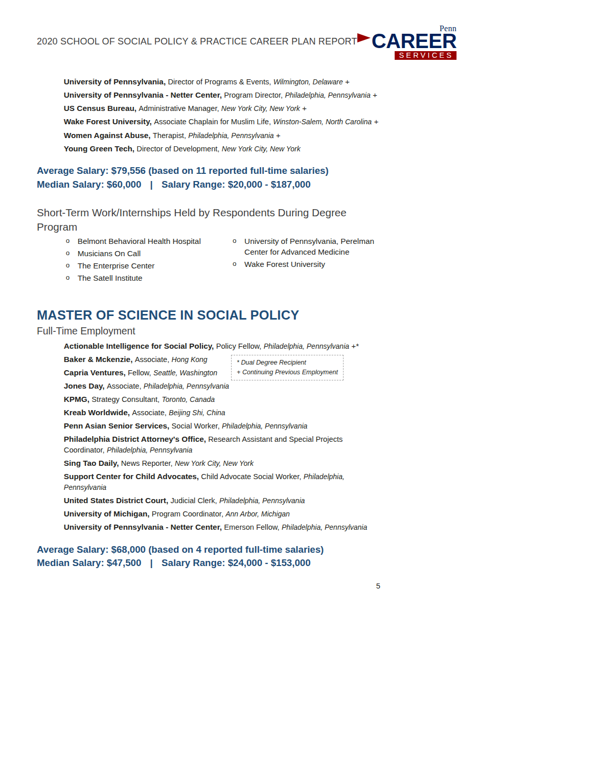2020 SCHOOL OF SOCIAL POLICY & PRACTICE CAREER PLAN REPORT
Penn
CAREER
SERVICES
University of Pennsylvania, Director of Programs & Events, Wilmington, Delaware +
University of Pennsylvania - Netter Center, Program Director, Philadelphia, Pennsylvania +
US Census Bureau, Administrative Manager, New York City, New York +
Wake Forest University, Associate Chaplain for Muslim Life, Winston-Salem, North Carolina +
Women Against Abuse, Therapist, Philadelphia, Pennsylvania +
Young Green Tech, Director of Development, New York City, New York
Average Salary: $79,556 (based on 11 reported full-time salaries)
Median Salary: $60,000|Salary Range: $20,000 - $187,000
Short-Term Work/Internships Held by Respondents During Degree Program
Belmont Behavioral Health Hospital
Musicians On Call
The Enterprise Center
The Satell Institute
University of Pennsylvania, Perelman Center for Advanced Medicine
Wake Forest University
MASTER OF SCIENCE IN SOCIAL POLICY
Full-Time Employment
* Dual Degree Recipient
+ Continuing Previous Employment
Actionable Intelligence for Social Policy, Policy Fellow, Philadelphia, Pennsylvania +*
Baker & Mckenzie, Associate, Hong Kong
Capria Ventures, Fellow, Seattle, Washington
Jones Day, Associate, Philadelphia, Pennsylvania
KPMG, Strategy Consultant, Toronto, Canada
Kreab Worldwide, Associate, Beijing Shi, China
Penn Asian Senior Services, Social Worker, Philadelphia, Pennsylvania
Philadelphia District Attorney's Office, Research Assistant and Special Projects Coordinator, Philadelphia, Pennsylvania
Sing Tao Daily, News Reporter, New York City, New York
Support Center for Child Advocates, Child Advocate Social Worker, Philadelphia, Pennsylvania
United States District Court, Judicial Clerk, Philadelphia, Pennsylvania
University of Michigan, Program Coordinator, Ann Arbor, Michigan
University of Pennsylvania - Netter Center, Emerson Fellow, Philadelphia, Pennsylvania
Average Salary: $68,000 (based on 4 reported full-time salaries)
Median Salary: $47,500|Salary Range: $24,000 - $153,000
5